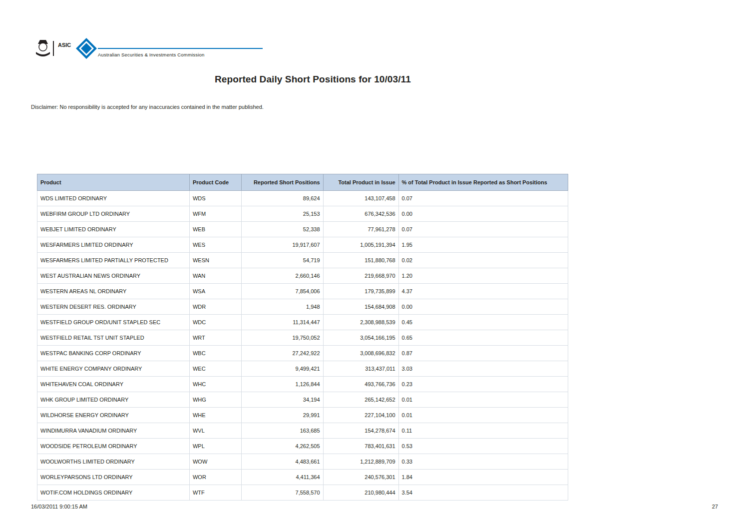ASIC
Australian Securities & Investments Commission
Reported Daily Short Positions for 10/03/11
Disclaimer: No responsibility is accepted for any inaccuracies contained in the matter published.
| Product | Product Code | Reported Short Positions | Total Product in Issue | % of Total Product in Issue Reported as Short Positions |
| --- | --- | --- | --- | --- |
| WDS LIMITED ORDINARY | WDS | 89,624 | 143,107,458 | 0.07 |
| WEBFIRM GROUP LTD ORDINARY | WFM | 25,153 | 676,342,536 | 0.00 |
| WEBJET LIMITED ORDINARY | WEB | 52,338 | 77,961,278 | 0.07 |
| WESFARMERS LIMITED ORDINARY | WES | 19,917,607 | 1,005,191,394 | 1.95 |
| WESFARMERS LIMITED PARTIALLY PROTECTED | WESN | 54,719 | 151,880,768 | 0.02 |
| WEST AUSTRALIAN NEWS ORDINARY | WAN | 2,660,146 | 219,668,970 | 1.20 |
| WESTERN AREAS NL ORDINARY | WSA | 7,854,006 | 179,735,899 | 4.37 |
| WESTERN DESERT RES. ORDINARY | WDR | 1,948 | 154,684,908 | 0.00 |
| WESTFIELD GROUP ORD/UNIT STAPLED SEC | WDC | 11,314,447 | 2,308,988,539 | 0.45 |
| WESTFIELD RETAIL TST UNIT STAPLED | WRT | 19,750,052 | 3,054,166,195 | 0.65 |
| WESTPAC BANKING CORP ORDINARY | WBC | 27,242,922 | 3,008,696,832 | 0.87 |
| WHITE ENERGY COMPANY ORDINARY | WEC | 9,499,421 | 313,437,011 | 3.03 |
| WHITEHAVEN COAL ORDINARY | WHC | 1,126,844 | 493,766,736 | 0.23 |
| WHK GROUP LIMITED ORDINARY | WHG | 34,194 | 265,142,652 | 0.01 |
| WILDHORSE ENERGY ORDINARY | WHE | 29,991 | 227,104,100 | 0.01 |
| WINDIMURRA VANADIUM ORDINARY | WVL | 163,685 | 154,278,674 | 0.11 |
| WOODSIDE PETROLEUM ORDINARY | WPL | 4,262,505 | 783,401,631 | 0.53 |
| WOOLWORTHS LIMITED ORDINARY | WOW | 4,483,661 | 1,212,889,709 | 0.33 |
| WORLEYPARSONS LTD ORDINARY | WOR | 4,411,364 | 240,576,301 | 1.84 |
| WOTIF.COM HOLDINGS ORDINARY | WTF | 7,558,570 | 210,980,444 | 3.54 |
16/03/2011 9:00:15 AM
27